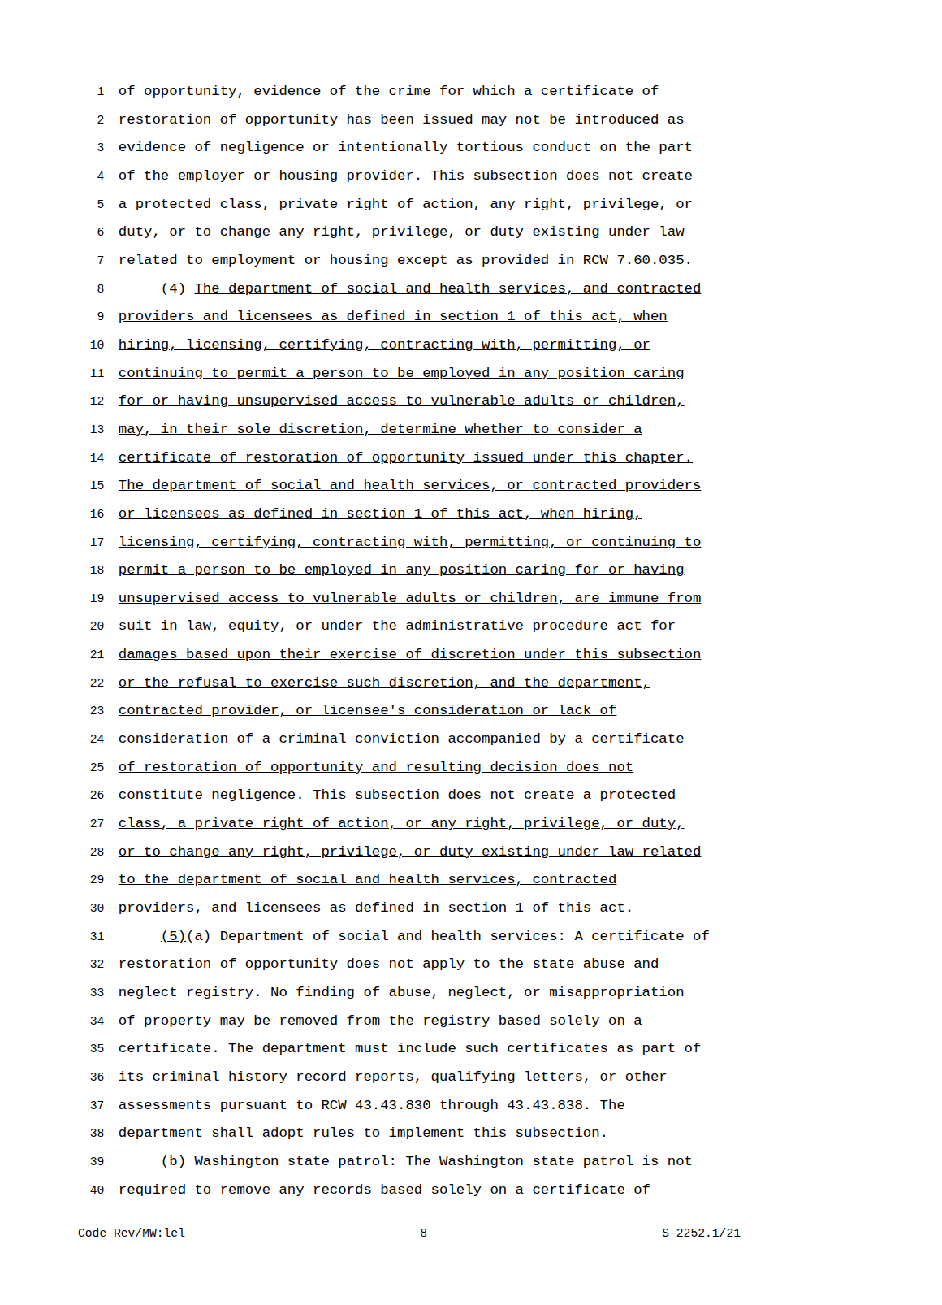1 of opportunity, evidence of the crime for which a certificate of
2 restoration of opportunity has been issued may not be introduced as
3 evidence of negligence or intentionally tortious conduct on the part
4 of the employer or housing provider. This subsection does not create
5 a protected class, private right of action, any right, privilege, or
6 duty, or to change any right, privilege, or duty existing under law
7 related to employment or housing except as provided in RCW 7.60.035.
8 (4) The department of social and health services, and contracted
9 providers and licensees as defined in section 1 of this act, when
10 hiring, licensing, certifying, contracting with, permitting, or
11 continuing to permit a person to be employed in any position caring
12 for or having unsupervised access to vulnerable adults or children,
13 may, in their sole discretion, determine whether to consider a
14 certificate of restoration of opportunity issued under this chapter.
15 The department of social and health services, or contracted providers
16 or licensees as defined in section 1 of this act, when hiring,
17 licensing, certifying, contracting with, permitting, or continuing to
18 permit a person to be employed in any position caring for or having
19 unsupervised access to vulnerable adults or children, are immune from
20 suit in law, equity, or under the administrative procedure act for
21 damages based upon their exercise of discretion under this subsection
22 or the refusal to exercise such discretion, and the department,
23 contracted provider, or licensee's consideration or lack of
24 consideration of a criminal conviction accompanied by a certificate
25 of restoration of opportunity and resulting decision does not
26 constitute negligence. This subsection does not create a protected
27 class, a private right of action, or any right, privilege, or duty,
28 or to change any right, privilege, or duty existing under law related
29 to the department of social and health services, contracted
30 providers, and licensees as defined in section 1 of this act.
31 (5)(a) Department of social and health services: A certificate of
32 restoration of opportunity does not apply to the state abuse and
33 neglect registry. No finding of abuse, neglect, or misappropriation
34 of property may be removed from the registry based solely on a
35 certificate. The department must include such certificates as part of
36 its criminal history record reports, qualifying letters, or other
37 assessments pursuant to RCW 43.43.830 through 43.43.838. The
38 department shall adopt rules to implement this subsection.
39 (b) Washington state patrol: The Washington state patrol is not
40 required to remove any records based solely on a certificate of
Code Rev/MW:lel 8 S-2252.1/21